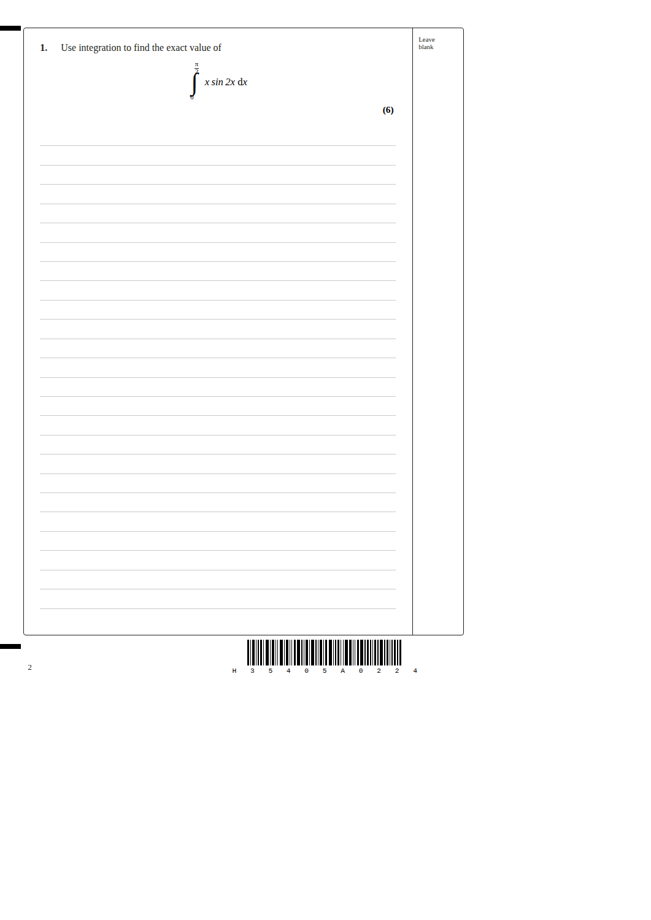1.
Use integration to find the exact value of
∫π 20 x sin 2x dx
(6)
Leave
blank
2
H 3 5 4 0 5 A 0 2 2 4